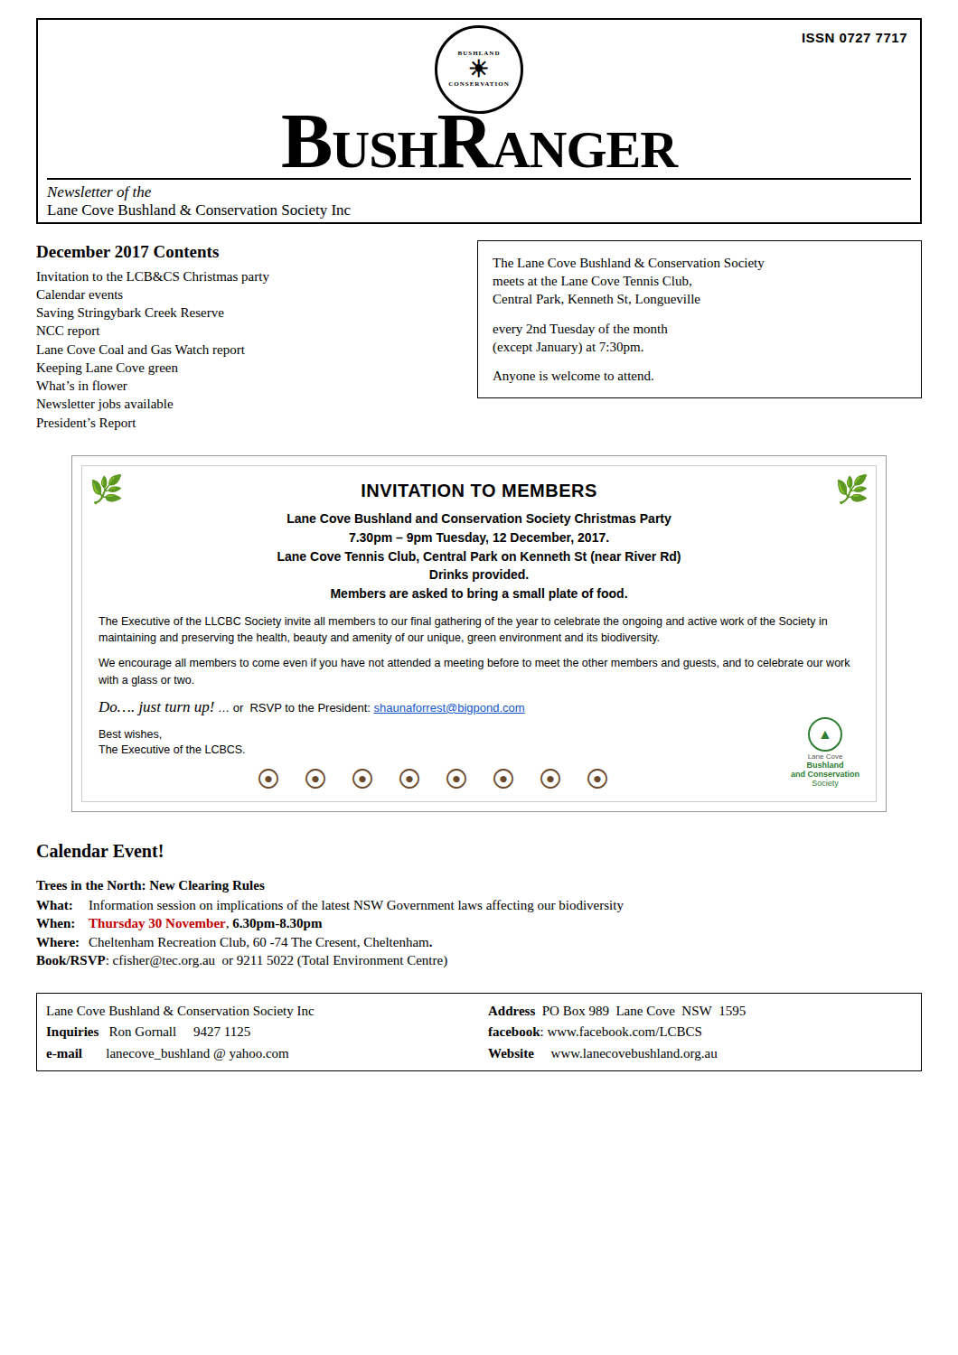ISSN 0727 7717
BUSHLAND
☀
CONSERVATION
BUSH RANGER
Newsletter of the
Lane Cove Bushland & Conservation Society Inc
December 2017 Contents
Invitation to the LCB&CS Christmas party
Calendar events
Saving Stringybark Creek Reserve
NCC report
Lane Cove Coal and Gas Watch report
Keeping Lane Cove green
What’s in flower
Newsletter jobs available
President’s Report
The Lane Cove Bushland & Conservation Society
meets at the Lane Cove Tennis Club,
Central Park, Kenneth St, Longueville
every 2nd Tuesday of the month
(except January) at 7:30pm.
Anyone is welcome to attend.
🌿 🌿
INVITATION TO MEMBERS
Lane Cove Bushland and Conservation Society Christmas Party
7.30pm – 9pm Tuesday, 12 December, 2017.
Lane Cove Tennis Club, Central Park on Kenneth St (near River Rd)
Drinks provided.
Members are asked to bring a small plate of food.
The Executive of the LLCBC Society invite all members to our final gathering of the year to celebrate the ongoing and active work of the Society in maintaining and preserving the health, beauty and amenity of our unique, green environment and its biodiversity.
We encourage all members to come even if you have not attended a meeting before to meet the other members and guests, and to celebrate our work with a glass or two.
Do…. just turn up! … or RSVP to the President: shaunaforrest@bigpond.com
Best wishes,
The Executive of the LCBCS.
▲
Lane Cove Bushland
and Conservation
Society
⦿⦿⦿⦿⦿⦿⦿⦿
Calendar Event!
Trees in the North: New Clearing Rules
| What: | Information session on implications of the latest NSW Government laws affecting our biodiversity |
| When: | Thursday 30 November , 6.30pm-8.30pm |
| Where: | Cheltenham Recreation Club, 60 -74 The Cresent, Cheltenham . |
Book/RSVP: cfisher@tec.org.au or 9211 5022 (Total Environment Centre)
Lane Cove Bushland & Conservation Society Inc
Inquiries Ron Gornall 9427 1125
e-mail lanecove_bushland @ yahoo.com
Address PO Box 989 Lane Cove NSW 1595
facebook: www.facebook.com/LCBCS
Website www.lanecovebushland.org.au